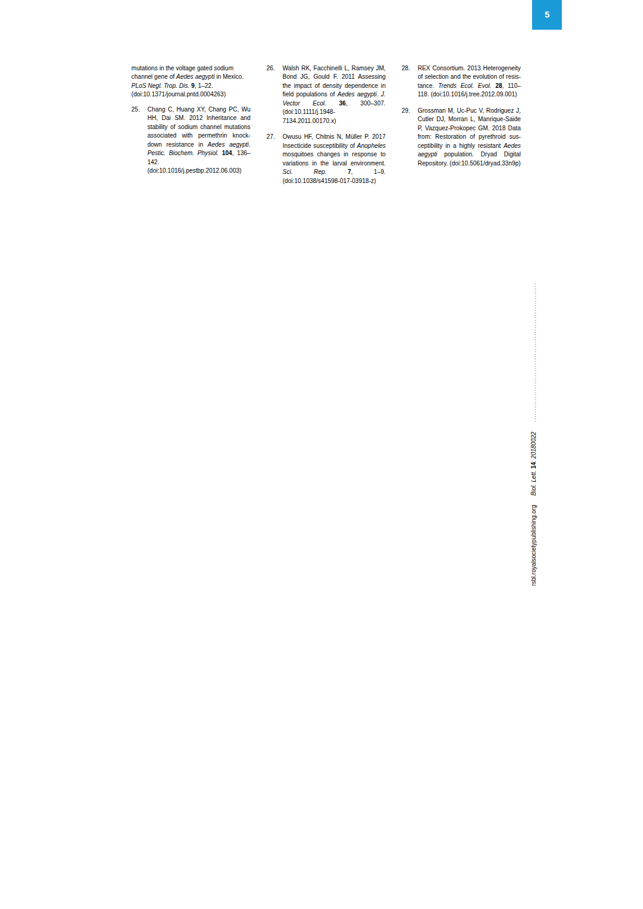5
rsbl.royalsocietypublishing.org Biol. Lett. 14: 20180022 ..........................................................
mutations in the voltage gated sodium channel gene of Aedes aegypti in Mexico. PLoS Negl. Trop. Dis. 9, 1–22. (doi:10.1371/journal.pntd.0004263)
25. Chang C, Huang XY, Chang PC, Wu HH, Dai SM. 2012 Inheritance and stability of sodium channel mutations associated with permethrin knockdown resistance in Aedes aegypti. Pestic. Biochem. Physiol. 104, 136–142. (doi:10.1016/j.pestbp.2012.06.003)
26. Walsh RK, Facchinelli L, Ramsey JM, Bond JG, Gould F. 2011 Assessing the impact of density dependence in field populations of Aedes aegypti. J. Vector Ecol. 36, 300–307. (doi:10.1111/j.1948-7134.2011.00170.x)
27. Owusu HF, Chitnis N, Müller P. 2017 Insecticide susceptibility of Anopheles mosquitoes changes in response to variations in the larval environment. Sci. Rep. 7, 1–9. (doi:10.1038/s41598-017-03918-z)
28. REX Consortium. 2013 Heterogeneity of selection and the evolution of resistance. Trends Ecol. Evol. 28, 110–118. (doi:10.1016/j.tree.2012.09.001)
29. Grossman M, Uc-Puc V, Rodriguez J, Cutler DJ, Morran L, Manrique-Saide P, Vazquez-Prokopec GM. 2018 Data from: Restoration of pyrethroid susceptibility in a highly resistant Aedes aegypti population. Dryad Digital Repository. (doi:10.5061/dryad.33n9p)